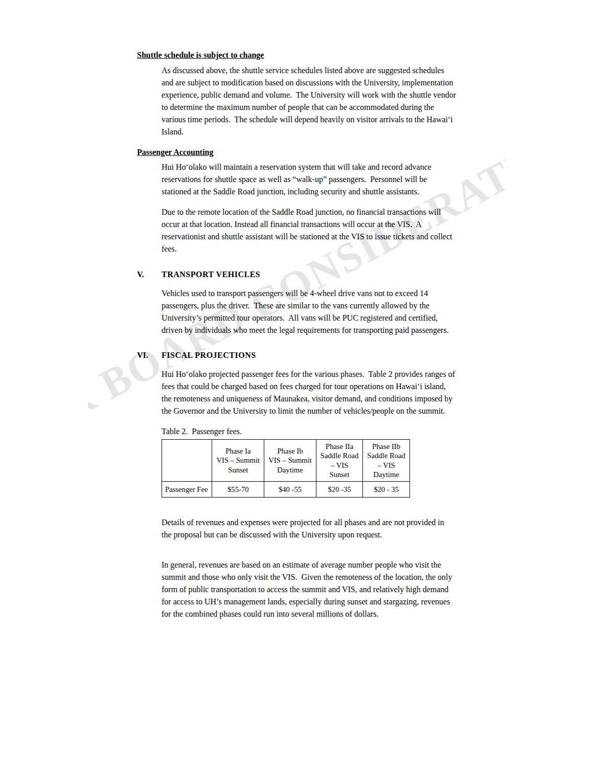FOR BOARD CONSIDERATION
Shuttle schedule is subject to change
As discussed above, the shuttle service schedules listed above are suggested schedules and are subject to modification based on discussions with the University, implementation experience, public demand and volume. The University will work with the shuttle vendor to determine the maximum number of people that can be accommodated during the various time periods. The schedule will depend heavily on visitor arrivals to the Hawaiʻi Island.
Passenger Accounting
Hui Hoʻolako will maintain a reservation system that will take and record advance reservations for shuttle space as well as “walk-up” passengers. Personnel will be stationed at the Saddle Road junction, including security and shuttle assistants.
Due to the remote location of the Saddle Road junction, no financial transactions will occur at that location. Instead all financial transactions will occur at the VIS. A reservationist and shuttle assistant will be stationed at the VIS to issue tickets and collect fees.
V.
TRANSPORT VEHICLES
Vehicles used to transport passengers will be 4-wheel drive vans not to exceed 14 passengers, plus the driver. These are similar to the vans currently allowed by the University’s permitted tour operators. All vans will be PUC registered and certified, driven by individuals who meet the legal requirements for transporting paid passengers.
VI.
FISCAL PROJECTIONS
Hui Hoʻolako projected passenger fees for the various phases. Table 2 provides ranges of fees that could be charged based on fees charged for tour operations on Hawaiʻi island, the remoteness and uniqueness of Maunakea, visitor demand, and conditions imposed by the Governor and the University to limit the number of vehicles/people on the summit.
Table 2. Passenger fees.
| | Phase Ia VIS – Summit Sunset | Phase Ib VIS – Summit Daytime | Phase IIa Saddle Road – VIS Sunset | Phase IIb Saddle Road – VIS Daytime |
| --- | --- | --- | --- | --- |
| Passenger Fee | $55-70 | $40 -55 | $20 -35 | $20 - 35 |
Details of revenues and expenses were projected for all phases and are not provided in the proposal but can be discussed with the University upon request.
In general, revenues are based on an estimate of average number people who visit the summit and those who only visit the VIS. Given the remoteness of the location, the only form of public transportation to access the summit and VIS, and relatively high demand for access to UH’s management lands, especially during sunset and stargazing, revenues for the combined phases could run into several millions of dollars.